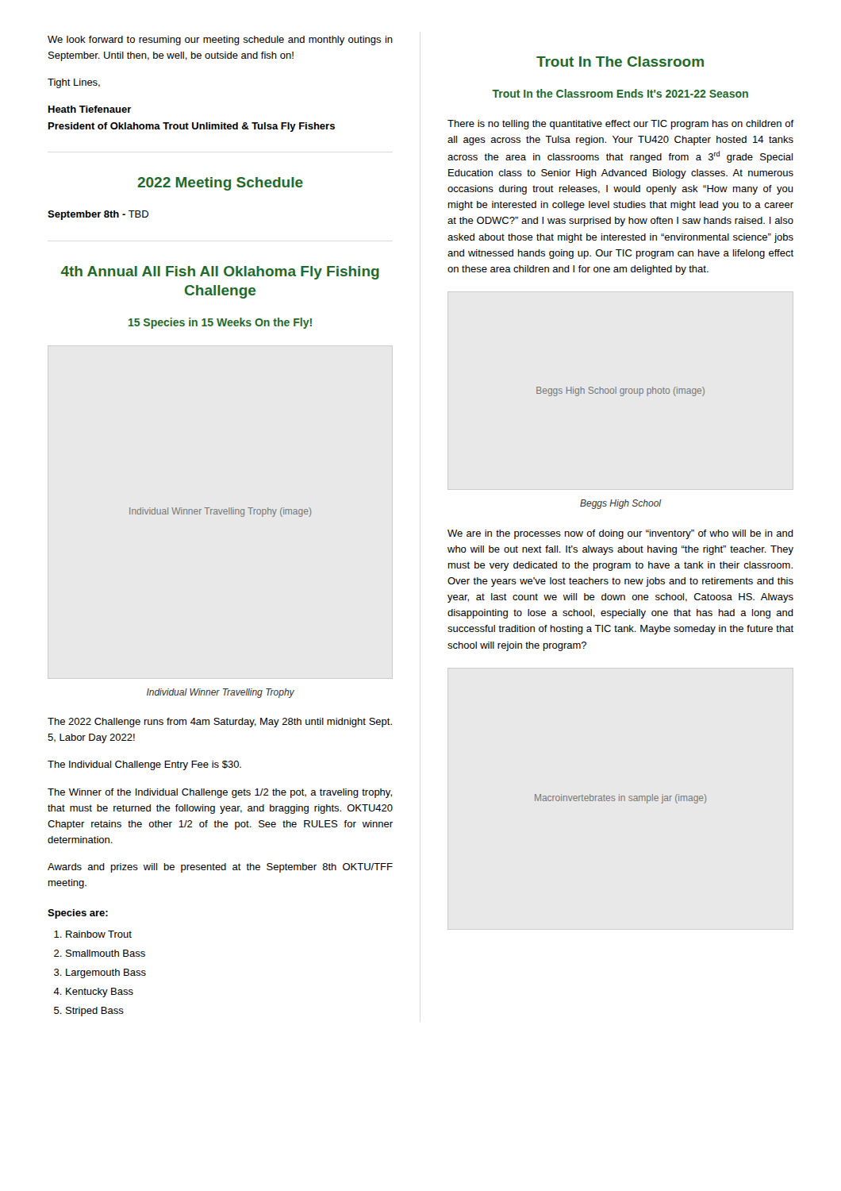We look forward to resuming our meeting schedule and monthly outings in September. Until then, be well, be outside and fish on!
Tight Lines,
Heath Tiefenauer
President of Oklahoma Trout Unlimited & Tulsa Fly Fishers
2022 Meeting Schedule
September 8th - TBD
4th Annual All Fish All Oklahoma Fly Fishing Challenge
15 Species in 15 Weeks On the Fly!
Individual Winner Travelling Trophy (image)
Individual Winner Travelling Trophy
The 2022 Challenge runs from 4am Saturday, May 28th until midnight Sept. 5, Labor Day 2022!
The Individual Challenge Entry Fee is $30.
The Winner of the Individual Challenge gets 1/2 the pot, a traveling trophy, that must be returned the following year, and bragging rights. OKTU420 Chapter retains the other 1/2 of the pot. See the RULES for winner determination.
Awards and prizes will be presented at the September 8th OKTU/TFF meeting.
Species are:
Rainbow Trout
Smallmouth Bass
Largemouth Bass
Kentucky Bass
Striped Bass
Trout In The Classroom
Trout In the Classroom Ends It's 2021-22 Season
There is no telling the quantitative effect our TIC program has on children of all ages across the Tulsa region. Your TU420 Chapter hosted 14 tanks across the area in classrooms that ranged from a 3rd grade Special Education class to Senior High Advanced Biology classes. At numerous occasions during trout releases, I would openly ask “How many of you might be interested in college level studies that might lead you to a career at the ODWC?” and I was surprised by how often I saw hands raised. I also asked about those that might be interested in “environmental science” jobs and witnessed hands going up. Our TIC program can have a lifelong effect on these area children and I for one am delighted by that.
Beggs High School group photo (image)
Beggs High School
We are in the processes now of doing our “inventory” of who will be in and who will be out next fall. It's always about having “the right” teacher. They must be very dedicated to the program to have a tank in their classroom. Over the years we've lost teachers to new jobs and to retirements and this year, at last count we will be down one school, Catoosa HS. Always disappointing to lose a school, especially one that has had a long and successful tradition of hosting a TIC tank. Maybe someday in the future that school will rejoin the program?
Macroinvertebrates in sample jar (image)